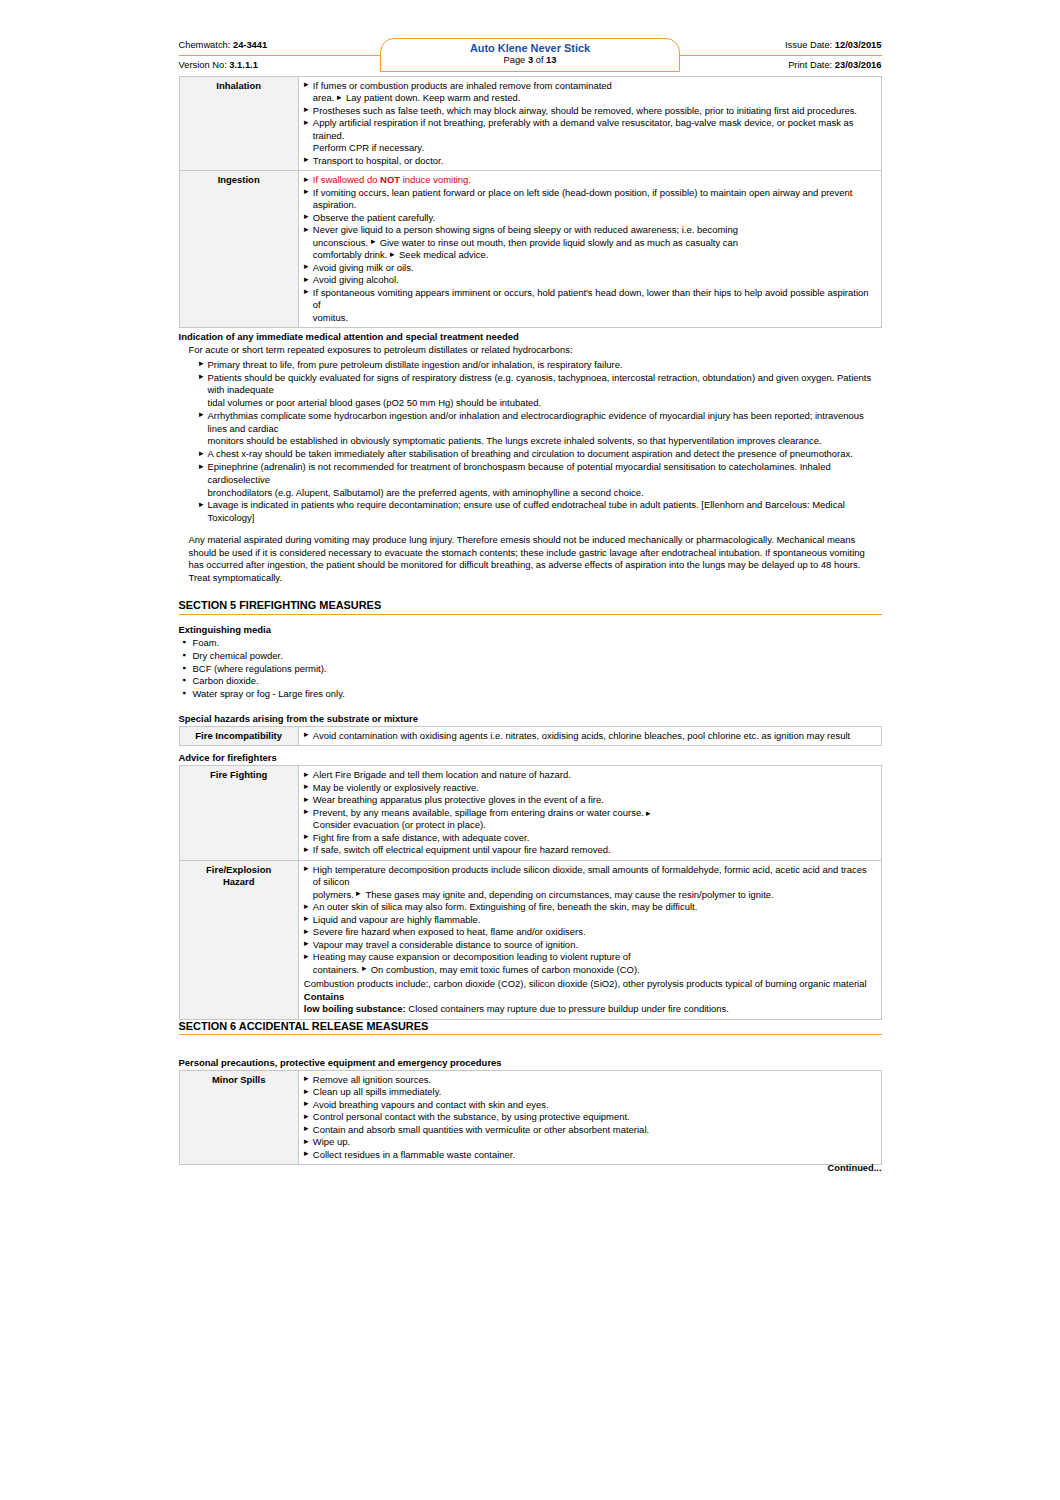Auto Klene Never Stick
Page 3 of 13
Chemwatch: 24-3441
Issue Date: 12/03/2015
Version No: 3.1.1.1
Print Date: 23/03/2016
| Inhalation | If fumes or combustion products are inhaled remove from contaminated area. Lay patient down. Keep warm and rested. Prostheses such as false teeth, which may block airway, should be removed, where possible, prior to initiating first aid procedures. Apply artificial respiration if not breathing, preferably with a demand valve resuscitator, bag-valve mask device, or pocket mask as trained. Perform CPR if necessary. Transport to hospital, or doctor. |
| Ingestion | If swallowed do NOT induce vomiting. If vomiting occurs, lean patient forward or place on left side (head-down position, if possible) to maintain open airway and prevent aspiration. Observe the patient carefully. Never give liquid to a person showing signs of being sleepy or with reduced awareness; i.e. becoming unconscious. Give water to rinse out mouth, then provide liquid slowly and as much as casualty can comfortably drink. Seek medical advice. Avoid giving milk or oils. Avoid giving alcohol. If spontaneous vomiting appears imminent or occurs, hold patient's head down, lower than their hips to help avoid possible aspiration of vomitus. |
Indication of any immediate medical attention and special treatment needed
For acute or short term repeated exposures to petroleum distillates or related hydrocarbons:
Primary threat to life, from pure petroleum distillate ingestion and/or inhalation, is respiratory failure.
Patients should be quickly evaluated for signs of respiratory distress (e.g. cyanosis, tachypnoea, intercostal retraction, obtundation) and given oxygen. Patients with inadequate
tidal volumes or poor arterial blood gases (pO2 50 mm Hg) should be intubated.
Arrhythmias complicate some hydrocarbon ingestion and/or inhalation and electrocardiographic evidence of myocardial injury has been reported; intravenous lines and cardiac
monitors should be established in obviously symptomatic patients. The lungs excrete inhaled solvents, so that hyperventilation improves clearance.
A chest x-ray should be taken immediately after stabilisation of breathing and circulation to document aspiration and detect the presence of pneumothorax.
Epinephrine (adrenalin) is not recommended for treatment of bronchospasm because of potential myocardial sensitisation to catecholamines. Inhaled cardioselective
bronchodilators (e.g. Alupent, Salbutamol) are the preferred agents, with aminophylline a second choice.
Lavage is indicated in patients who require decontamination; ensure use of cuffed endotracheal tube in adult patients. [Ellenhorn and Barcelous: Medical Toxicology]
Any material aspirated during vomiting may produce lung injury. Therefore emesis should not be induced mechanically or pharmacologically. Mechanical means should be used if it is considered necessary to evacuate the stomach contents; these include gastric lavage after endotracheal intubation. If spontaneous vomiting has occurred after ingestion, the patient should be monitored for difficult breathing, as adverse effects of aspiration into the lungs may be delayed up to 48 hours. Treat symptomatically.
SECTION 5 FIREFIGHTING MEASURES
Extinguishing media
Foam.
Dry chemical powder.
BCF (where regulations permit).
Carbon dioxide.
Water spray or fog - Large fires only.
Special hazards arising from the substrate or mixture
| Fire Incompatibility | Avoid contamination with oxidising agents i.e. nitrates, oxidising acids, chlorine bleaches, pool chlorine etc. as ignition may result |
Advice for firefighters
| Fire Fighting | Alert Fire Brigade and tell them location and nature of hazard. May be violently or explosively reactive. Wear breathing apparatus plus protective gloves in the event of a fire. Prevent, by any means available, spillage from entering drains or water course. ▸ Consider evacuation (or protect in place). Fight fire from a safe distance, with adequate cover. If safe, switch off electrical equipment until vapour fire hazard removed. |
| Fire/Explosion Hazard | High temperature decomposition products include silicon dioxide, small amounts of formaldehyde, formic acid, acetic acid and traces of silicon polymers. These gases may ignite and, depending on circumstances, may cause the resin/polymer to ignite. An outer skin of silica may also form. Extinguishing of fire, beneath the skin, may be difficult. Liquid and vapour are highly flammable. Severe fire hazard when exposed to heat, flame and/or oxidisers. Vapour may travel a considerable distance to source of ignition. Heating may cause expansion or decomposition leading to violent rupture of containers. On combustion, may emit toxic fumes of carbon monoxide (CO). Combustion products include:, carbon dioxide (CO2), silicon dioxide (SiO2), other pyrolysis products typical of burning organic material Contains low boiling substance: Closed containers may rupture due to pressure buildup under fire conditions. |
SECTION 6 ACCIDENTAL RELEASE MEASURES
Personal precautions, protective equipment and emergency procedures
| Minor Spills | Remove all ignition sources. Clean up all spills immediately. Avoid breathing vapours and contact with skin and eyes. Control personal contact with the substance, by using protective equipment. Contain and absorb small quantities with vermiculite or other absorbent material. Wipe up. Collect residues in a flammable waste container. |
Continued...